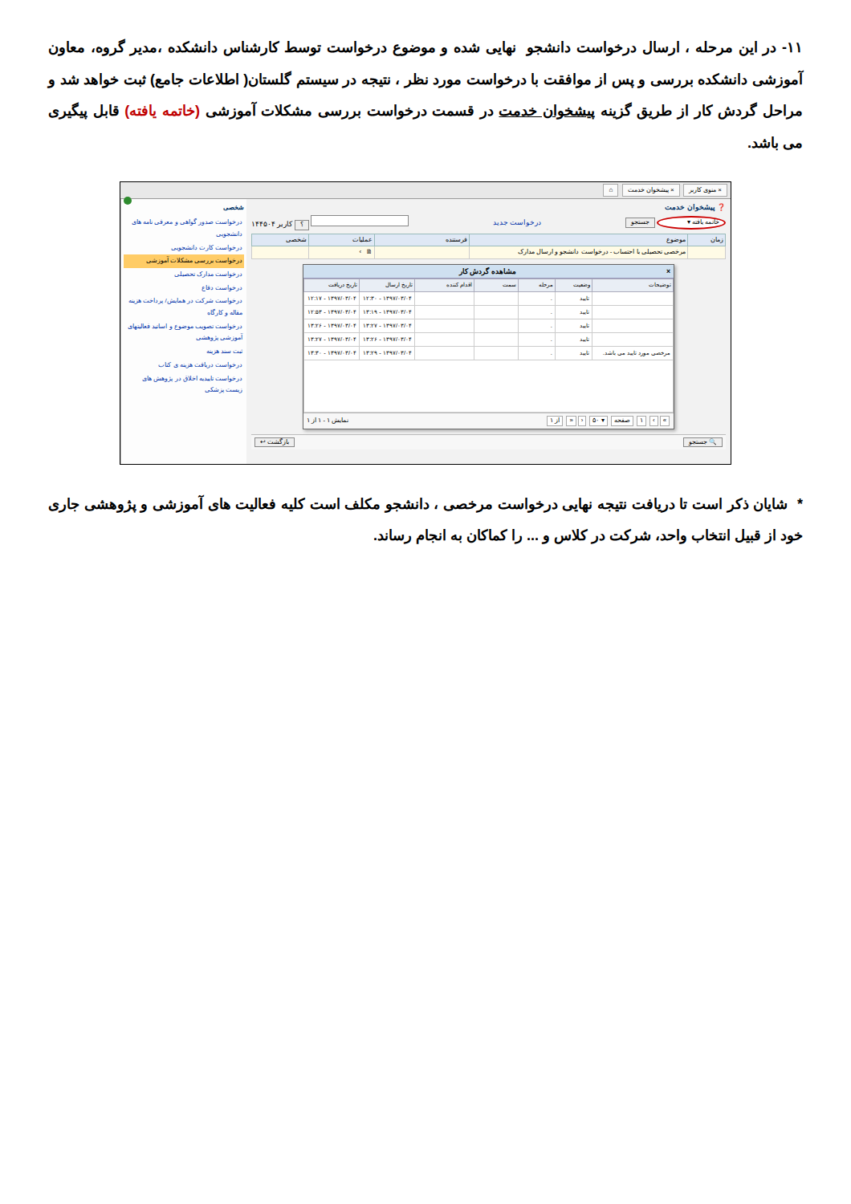۱۱- در این مرحله ، ارسال درخواست دانشجو نهایی شده و موضوع درخواست توسط کارشناس دانشکده ،مدیر گروه، معاون آموزشی دانشکده بررسی و پس از موافقت با درخواست مورد نظر ، نتیجه در سیستم گلستان( اطلاعات جامع) ثبت خواهد شد و مراحل گردش کار از طریق گزینه پیشخوان خدمت در قسمت درخواست بررسی مشکلات آموزشی (خاتمه یافته) قابل پیگیری می باشد.
× منوی کاربر × پیشخوان خدمت ⌂
❓ پیشخوان خدمت
خاتمه یافته ▾ جستجو
درخواست جدید
؟ کاربر ۱۴۴۵۰۴
| زمان | موضوع | فرستنده | عملیات | شخصی |
| --- | --- | --- | --- | --- |
| | مرخصی تحصیلی با احتساب - درخواست دانشجو و ارسال مدارک | | 🗎 › | |
× مشاهده گردش کار
| توضیحات | وضعیت | مرحله | سمت | اقدام کننده | تاریخ ارسال | تاریخ دریافت |
| --- | --- | --- | --- | --- | --- | --- |
| | تایید | . | | | ۱۳۹۷/۰۳/۰۴ - ۱۲:۳۰ | ۱۳۹۷/۰۳/۰۴ - ۱۲:۱۷ |
| | تایید | . | | | ۱۳۹۷/۰۳/۰۴ - ۱۳:۱۹ | ۱۳۹۷/۰۳/۰۴ - ۱۲:۵۳ |
| | تایید | . | | | ۱۳۹۷/۰۳/۰۴ - ۱۳:۲۷ | ۱۳۹۷/۰۳/۰۴ - ۱۳:۲۶ |
| | تایید | . | | | ۱۳۹۷/۰۳/۰۴ - ۱۳:۲۶ | ۱۳۹۷/۰۳/۰۴ - ۱۳:۲۷ |
| مرخصی مورد تایید می باشد. | تایید | . | | | ۱۳۹۷/۰۳/۰۴ - ۱۳:۲۹ | ۱۳۹۷/۰۳/۰۴ - ۱۳:۳۰ |
»› ۱ صفحه ▾ ۵۰ ‹« از ۱
نمایش ۱ - ۱ از ۱
🔍 جستجو
بازگشت ↩
شخصی
درخواست صدور گواهی و معرفی نامه های دانشجویی
درخواست کارت دانشجویی
درخواست بررسی مشکلات آموزشی
درخواست مدارک تحصیلی
درخواست دفاع
درخواست شرکت در همایش/ پرداخت هزینه مقاله و کارگاه
درخواست تصویب موضوع و اساتید فعالیتهای آموزشی پژوهشی
ثبت سند هزینه
درخواست دریافت هزینه ی کتاب
درخواست تاییدیه اخلاق در پژوهش های زیست پزشکی
* شایان ذکر است تا دریافت نتیجه نهایی درخواست مرخصی ، دانشجو مکلف است کلیه فعالیت های آموزشی و پژوهشی جاری خود از قبیل انتخاب واحد، شرکت در کلاس و ... را کماکان به انجام رساند.